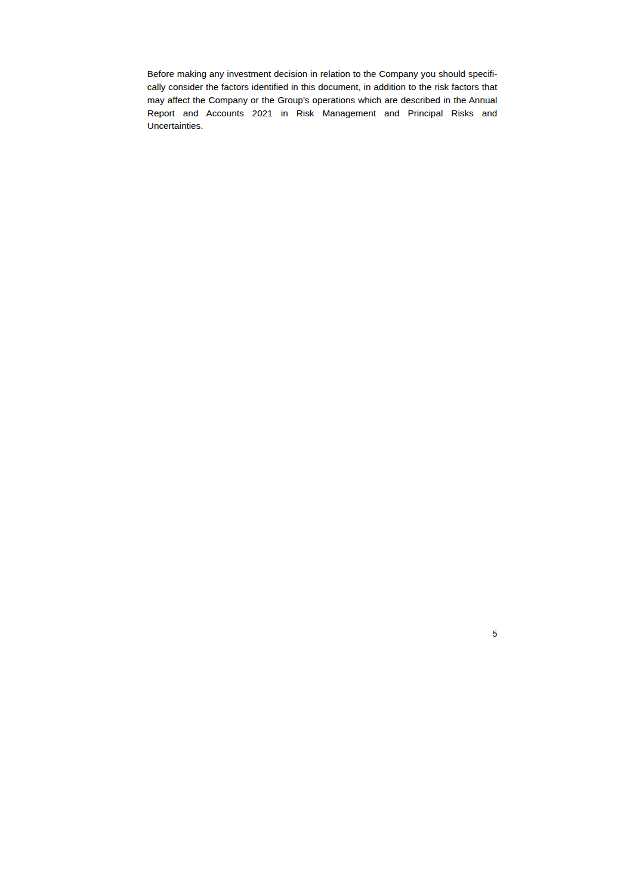Before making any investment decision in relation to the Company you should specifically consider the factors identified in this document, in addition to the risk factors that may affect the Company or the Group’s operations which are described in the Annual Report and Accounts 2021 in Risk Management and Principal Risks and Uncertainties.
5